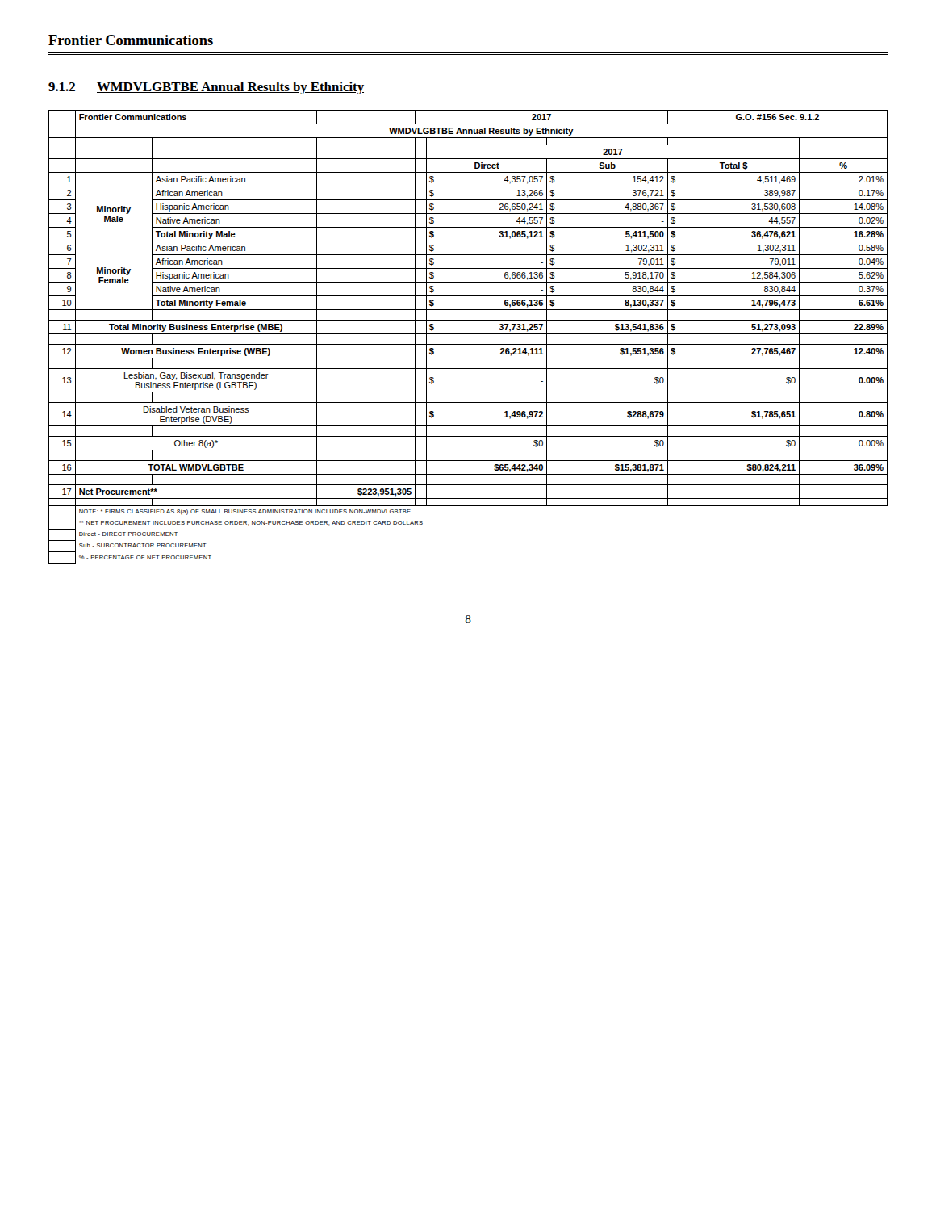Frontier Communications
9.1.2 WMDVLGBTBE Annual Results by Ethnicity
| | Frontier Communications | | 2017 | G.O. #156 Sec. 9.1.2 |
| | WMDVLGBTBE Annual Results by Ethnicity |
| | | | | | 2017 | |
| | | | | | Direct | Sub | Total $ | % |
| 1 | | Asian Pacific American | | | $ 4,357,057 | $ 154,412 | $ 4,511,469 | 2.01% |
| 2 | Minority Male | African American | | | $ 13,266 | $ 376,721 | $ 389,987 | 0.17% |
| 3 | Hispanic American | | | $ 26,650,241 | $ 4,880,367 | $ 31,530,608 | 14.08% |
| 4 | Native American | | | $ 44,557 | $ - | $ 44,557 | 0.02% |
| 5 | Total Minority Male | | | $ 31,065,121 | $ 5,411,500 | $ 36,476,621 | 16.28% |
| 6 | Minority Female | Asian Pacific American | | | $ - | $ 1,302,311 | $ 1,302,311 | 0.58% |
| 7 | African American | | | $ - | $ 79,011 | $ 79,011 | 0.04% |
| 8 | Hispanic American | | | $ 6,666,136 | $ 5,918,170 | $ 12,584,306 | 5.62% |
| 9 | Native American | | | $ - | $ 830,844 | $ 830,844 | 0.37% |
| 10 | Total Minority Female | | | $ 6,666,136 | $ 8,130,337 | $ 14,796,473 | 6.61% |
| 11 | Total Minority Business Enterprise (MBE) | | | $ 37,731,257 | $13,541,836 | $ 51,273,093 | 22.89% |
| 12 | Women Business Enterprise (WBE) | | | $ 26,214,111 | $1,551,356 | $ 27,765,467 | 12.40% |
| 13 | Lesbian, Gay, Bisexual, Transgender Business Enterprise (LGBTBE) | | | $ - | $0 | $0 | 0.00% |
| 14 | Disabled Veteran Business Enterprise (DVBE) | | | $ 1,496,972 | $288,679 | $1,785,651 | 0.80% |
| 15 | Other 8(a)* | | | $0 | $0 | $0 | 0.00% |
| 16 | TOTAL WMDVLGBTBE | | | $65,442,340 | $15,381,871 | $80,824,211 | 36.09% |
| 17 | Net Procurement** | $223,951,305 | | | | | |
| | NOTE: * FIRMS CLASSIFIED AS 8(a) OF SMALL BUSINESS ADMINISTRATION INCLUDES NON-WMDVLGBTBE |
| | ** NET PROCUREMENT INCLUDES PURCHASE ORDER, NON-PURCHASE ORDER, AND CREDIT CARD DOLLARS |
| | Direct - DIRECT PROCUREMENT |
| | Sub - SUBCONTRACTOR PROCUREMENT |
| | % - PERCENTAGE OF NET PROCUREMENT |
8